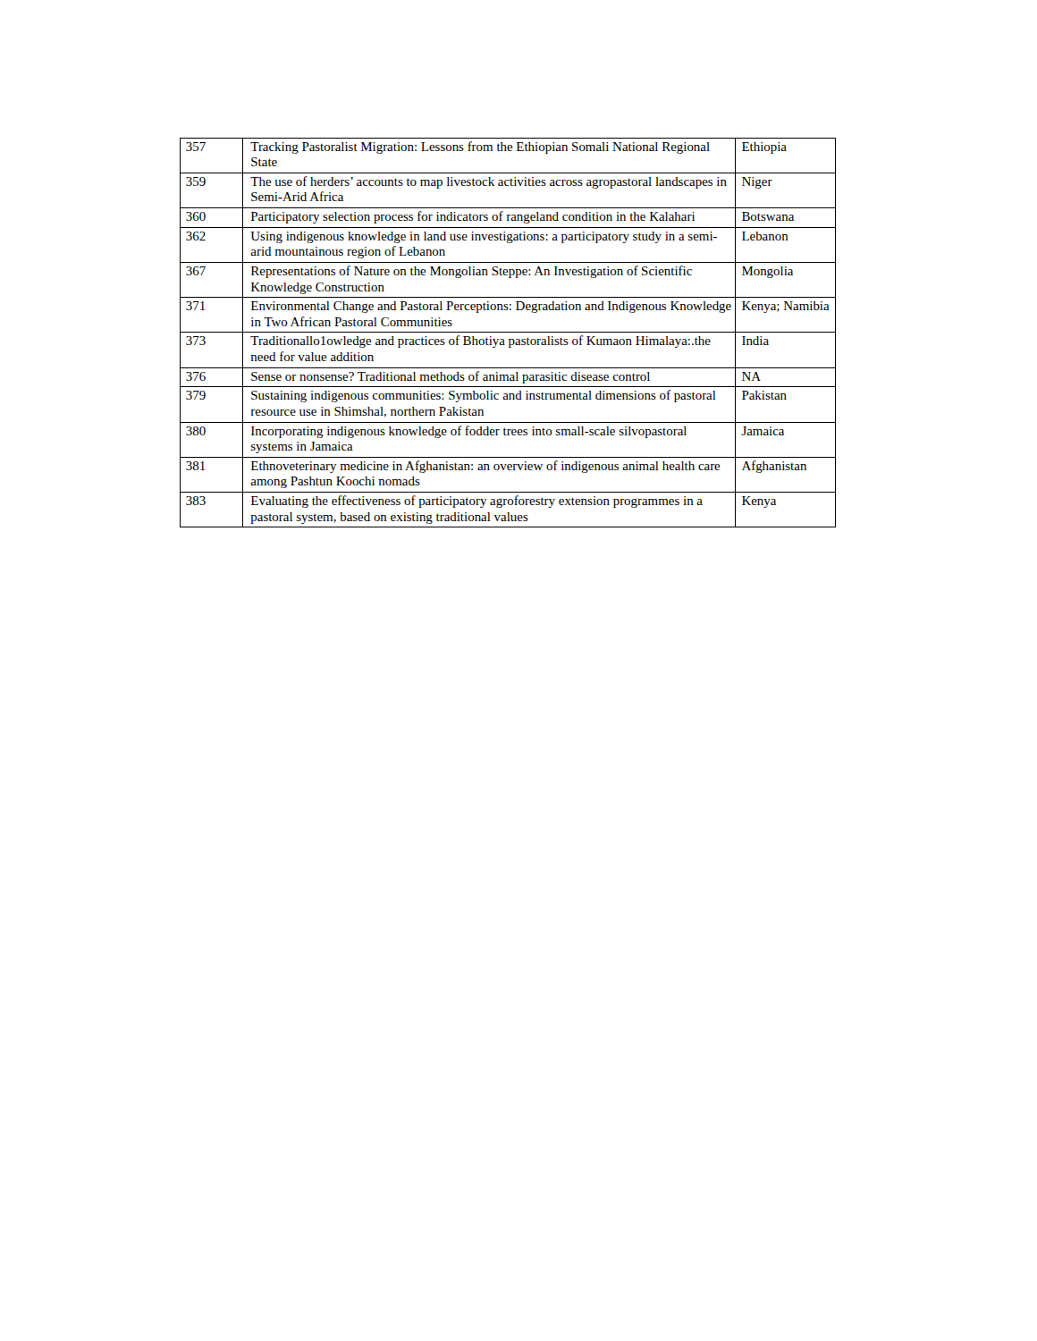| 357 | Tracking Pastoralist Migration: Lessons from the Ethiopian Somali National Regional State | Ethiopia |
| 359 | The use of herders’ accounts to map livestock activities across agropastoral landscapes in Semi-Arid Africa | Niger |
| 360 | Participatory selection process for indicators of rangeland condition in the Kalahari | Botswana |
| 362 | Using indigenous knowledge in land use investigations: a participatory study in a semi-arid mountainous region of Lebanon | Lebanon |
| 367 | Representations of Nature on the Mongolian Steppe: An Investigation of Scientific Knowledge Construction | Mongolia |
| 371 | Environmental Change and Pastoral Perceptions: Degradation and Indigenous Knowledge in Two African Pastoral Communities | Kenya; Namibia |
| 373 | Traditionallo1owledge and practices of Bhotiya pastoralists of Kumaon Himalaya:.the need for value addition | India |
| 376 | Sense or nonsense? Traditional methods of animal parasitic disease control | NA |
| 379 | Sustaining indigenous communities: Symbolic and instrumental dimensions of pastoral resource use in Shimshal, northern Pakistan | Pakistan |
| 380 | Incorporating indigenous knowledge of fodder trees into small-scale silvopastoral systems in Jamaica | Jamaica |
| 381 | Ethnoveterinary medicine in Afghanistan: an overview of indigenous animal health care among Pashtun Koochi nomads | Afghanistan |
| 383 | Evaluating the effectiveness of participatory agroforestry extension programmes in a pastoral system, based on existing traditional values | Kenya |